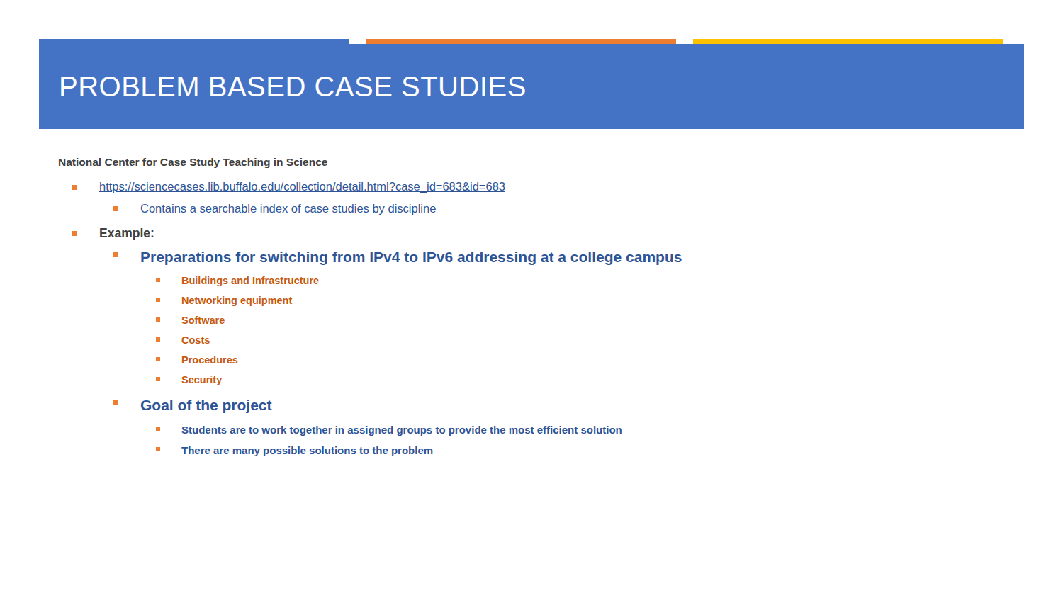Problem Based Case Studies
National Center for Case Study Teaching in Science
https://sciencecases.lib.buffalo.edu/collection/detail.html?case_id=683&id=683
Contains a searchable index of case studies by discipline
Example:
Preparations for switching from IPv4 to IPv6 addressing at a college campus
Buildings and Infrastructure
Networking equipment
Software
Costs
Procedures
Security
Goal of the project
Students are to work together in assigned groups to provide the most efficient solution
There are many possible solutions to the problem